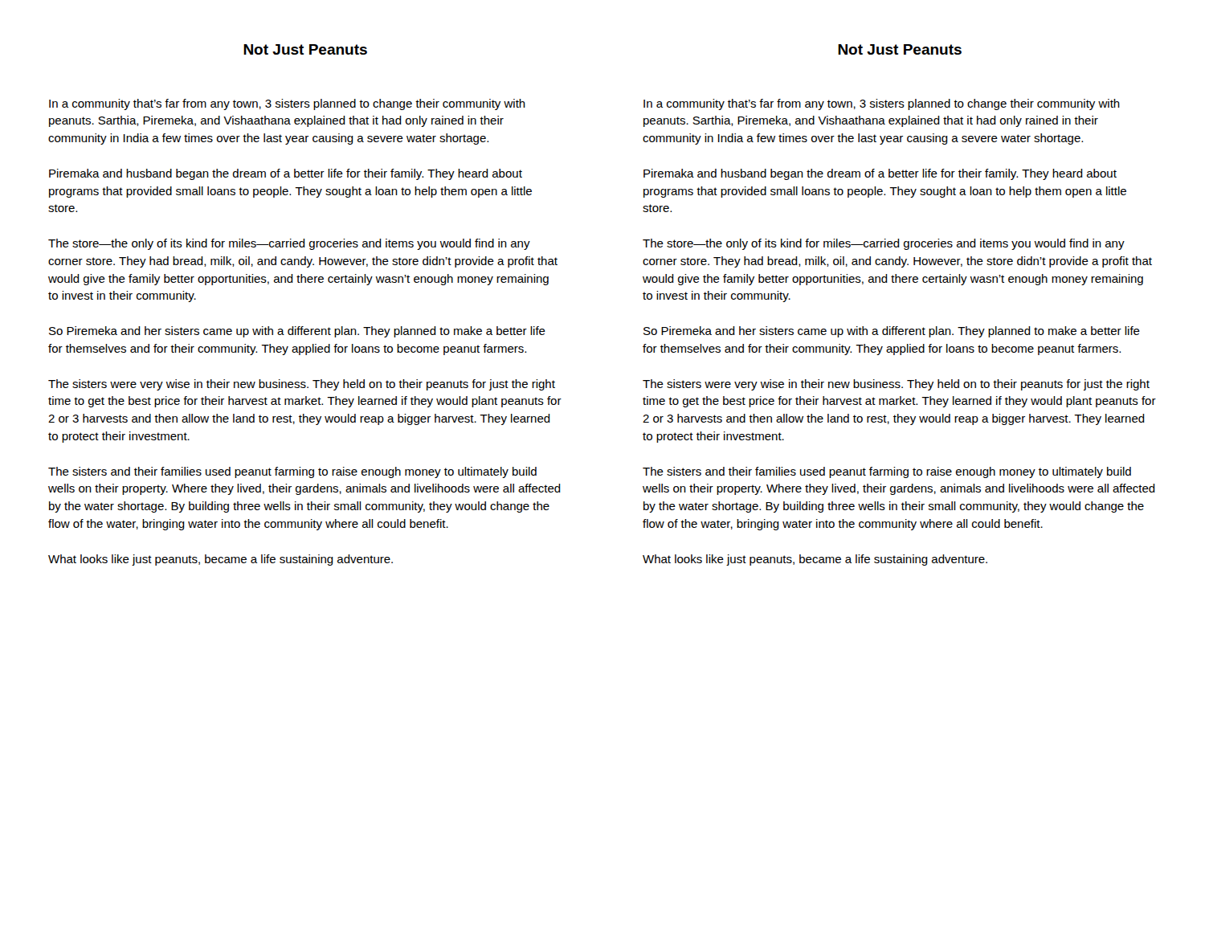Not Just Peanuts
In a community that’s far from any town, 3 sisters planned to change their community with peanuts. Sarthia, Piremeka, and Vishaathana explained that it had only rained in their community in India a few times over the last year causing a severe water shortage.
Piremaka and husband began the dream of a better life for their family. They heard about programs that provided small loans to people. They sought a loan to help them open a little store.
The store—the only of its kind for miles—carried groceries and items you would find in any corner store. They had bread, milk, oil, and candy. However, the store didn’t provide a profit that would give the family better opportunities, and there certainly wasn’t enough money remaining to invest in their community.
So Piremeka and her sisters came up with a different plan. They planned to make a better life for themselves and for their community. They applied for loans to become peanut farmers.
The sisters were very wise in their new business. They held on to their peanuts for just the right time to get the best price for their harvest at market. They learned if they would plant peanuts for 2 or 3 harvests and then allow the land to rest, they would reap a bigger harvest. They learned to protect their investment.
The sisters and their families used peanut farming to raise enough money to ultimately build wells on their property. Where they lived, their gardens, animals and livelihoods were all affected by the water shortage. By building three wells in their small community, they would change the flow of the water, bringing water into the community where all could benefit.
What looks like just peanuts, became a life sustaining adventure.
Not Just Peanuts
In a community that’s far from any town, 3 sisters planned to change their community with peanuts. Sarthia, Piremeka, and Vishaathana explained that it had only rained in their community in India a few times over the last year causing a severe water shortage.
Piremaka and husband began the dream of a better life for their family. They heard about programs that provided small loans to people. They sought a loan to help them open a little store.
The store—the only of its kind for miles—carried groceries and items you would find in any corner store. They had bread, milk, oil, and candy. However, the store didn’t provide a profit that would give the family better opportunities, and there certainly wasn’t enough money remaining to invest in their community.
So Piremeka and her sisters came up with a different plan. They planned to make a better life for themselves and for their community. They applied for loans to become peanut farmers.
The sisters were very wise in their new business. They held on to their peanuts for just the right time to get the best price for their harvest at market. They learned if they would plant peanuts for 2 or 3 harvests and then allow the land to rest, they would reap a bigger harvest. They learned to protect their investment.
The sisters and their families used peanut farming to raise enough money to ultimately build wells on their property. Where they lived, their gardens, animals and livelihoods were all affected by the water shortage. By building three wells in their small community, they would change the flow of the water, bringing water into the community where all could benefit.
What looks like just peanuts, became a life sustaining adventure.